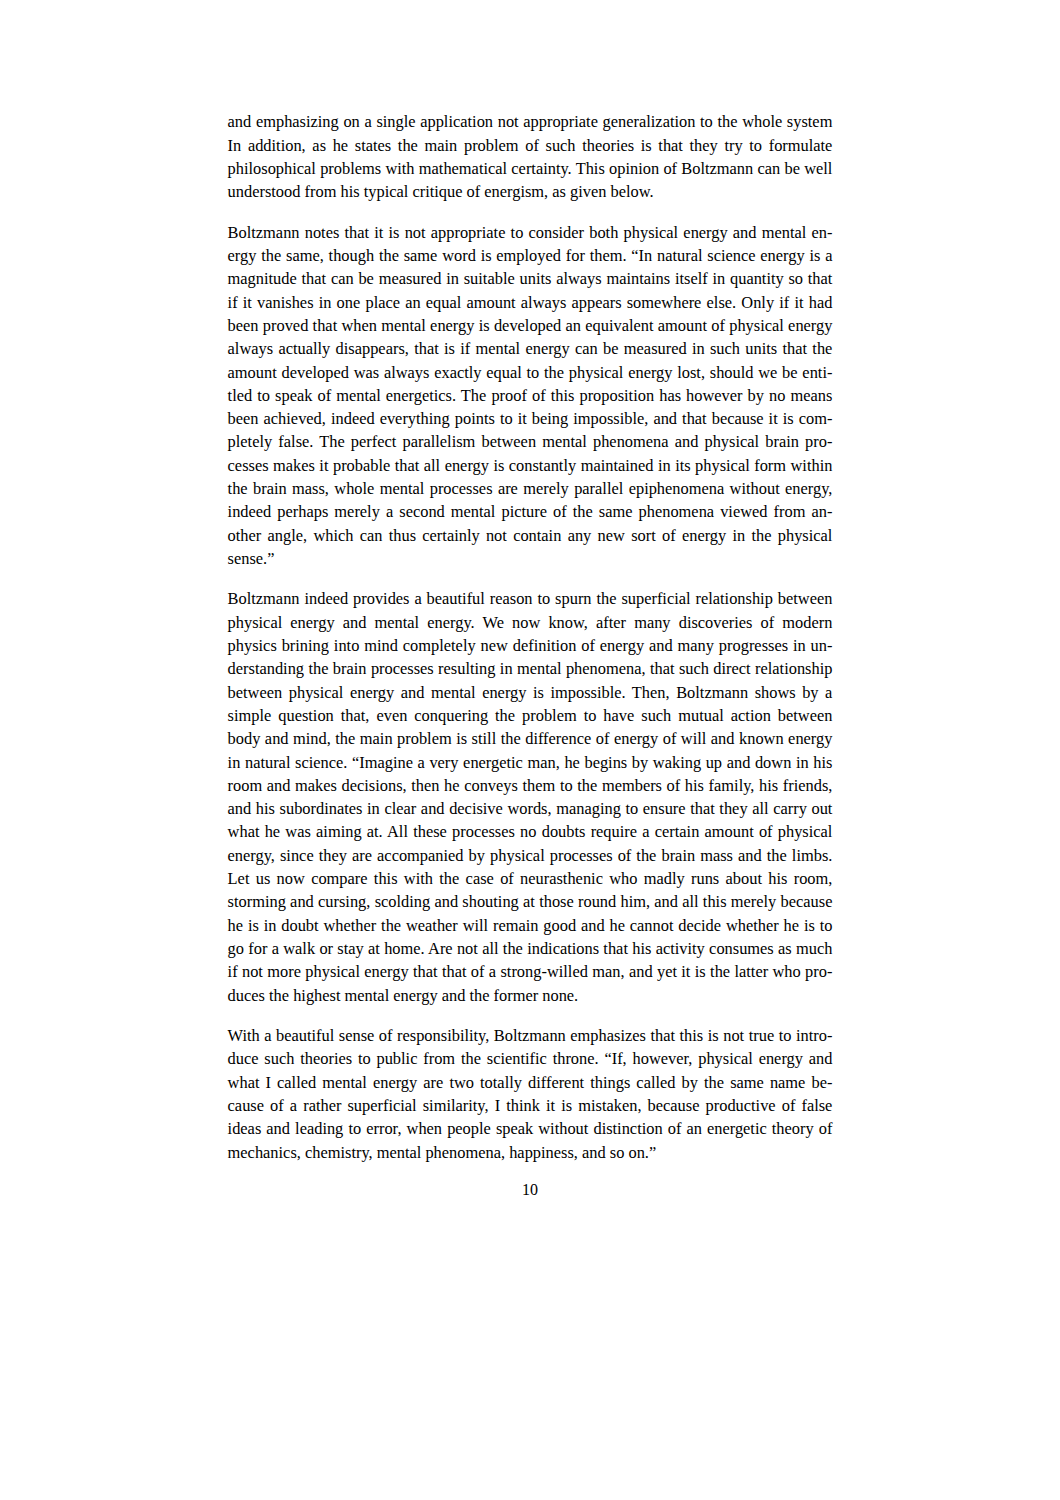and emphasizing on a single application not appropriate generalization to the whole system In addition, as he states the main problem of such theories is that they try to formulate philosophical problems with mathematical certainty. This opinion of Boltzmann can be well understood from his typical critique of energism, as given below.
Boltzmann notes that it is not appropriate to consider both physical energy and mental energy the same, though the same word is employed for them. “In natural science energy is a magnitude that can be measured in suitable units always maintains itself in quantity so that if it vanishes in one place an equal amount always appears somewhere else. Only if it had been proved that when mental energy is developed an equivalent amount of physical energy always actually disappears, that is if mental energy can be measured in such units that the amount developed was always exactly equal to the physical energy lost, should we be entitled to speak of mental energetics. The proof of this proposition has however by no means been achieved, indeed everything points to it being impossible, and that because it is completely false. The perfect parallelism between mental phenomena and physical brain processes makes it probable that all energy is constantly maintained in its physical form within the brain mass, whole mental processes are merely parallel epiphenomena without energy, indeed perhaps merely a second mental picture of the same phenomena viewed from another angle, which can thus certainly not contain any new sort of energy in the physical sense.”
Boltzmann indeed provides a beautiful reason to spurn the superficial relationship between physical energy and mental energy. We now know, after many discoveries of modern physics brining into mind completely new definition of energy and many progresses in understanding the brain processes resulting in mental phenomena, that such direct relationship between physical energy and mental energy is impossible. Then, Boltzmann shows by a simple question that, even conquering the problem to have such mutual action between body and mind, the main problem is still the difference of energy of will and known energy in natural science. “Imagine a very energetic man, he begins by waking up and down in his room and makes decisions, then he conveys them to the members of his family, his friends, and his subordinates in clear and decisive words, managing to ensure that they all carry out what he was aiming at. All these processes no doubts require a certain amount of physical energy, since they are accompanied by physical processes of the brain mass and the limbs. Let us now compare this with the case of neurasthenic who madly runs about his room, storming and cursing, scolding and shouting at those round him, and all this merely because he is in doubt whether the weather will remain good and he cannot decide whether he is to go for a walk or stay at home. Are not all the indications that his activity consumes as much if not more physical energy that that of a strong-willed man, and yet it is the latter who produces the highest mental energy and the former none.
With a beautiful sense of responsibility, Boltzmann emphasizes that this is not true to introduce such theories to public from the scientific throne. “If, however, physical energy and what I called mental energy are two totally different things called by the same name because of a rather superficial similarity, I think it is mistaken, because productive of false ideas and leading to error, when people speak without distinction of an energetic theory of mechanics, chemistry, mental phenomena, happiness, and so on.”
10